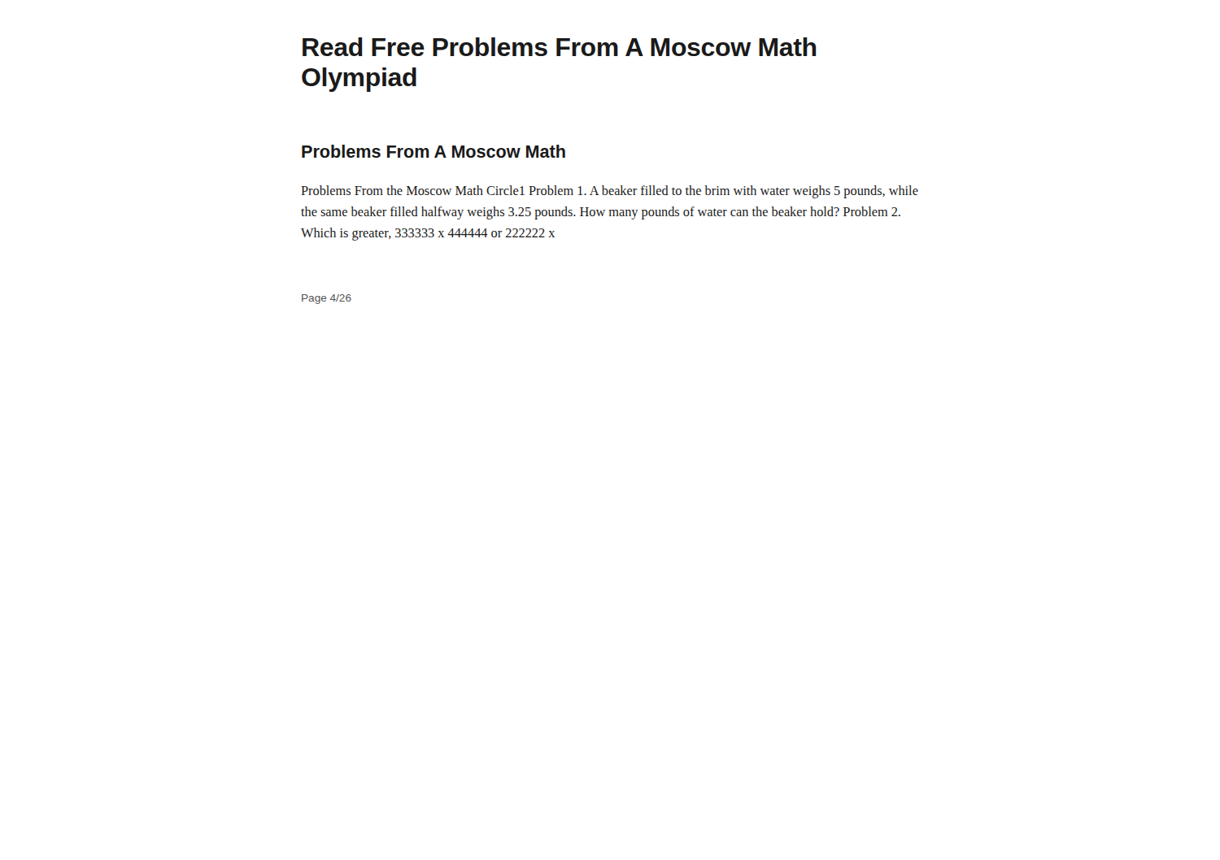Read Free Problems From A Moscow Math Olympiad
Problems From A Moscow Math
Problems From the Moscow Math Circle1 Problem 1. A beaker filled to the brim with water weighs 5 pounds, while the same beaker filled halfway weighs 3.25 pounds. How many pounds of water can the beaker hold? Problem 2. Which is greater, 333333 x 444444 or 222222 x
Page 4/26